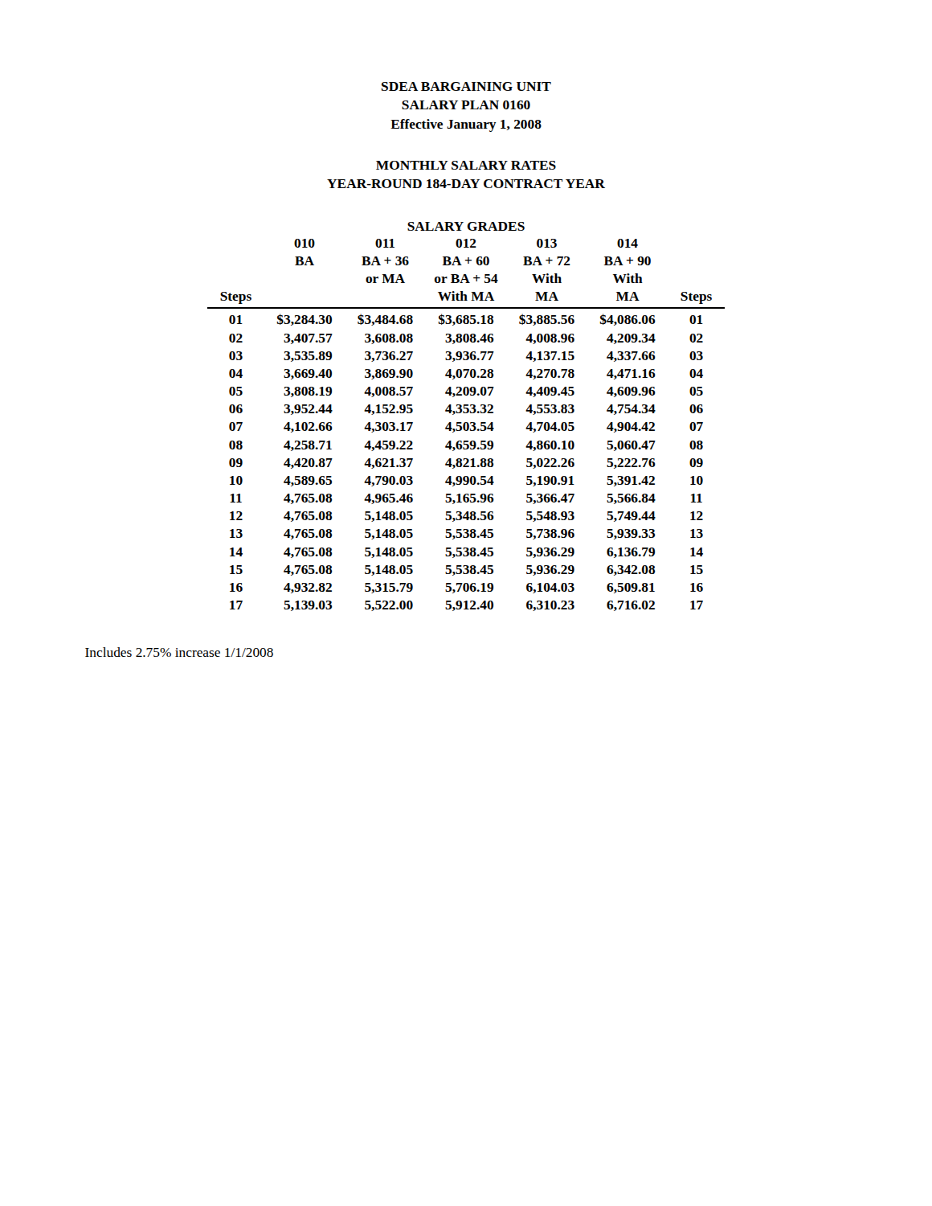SDEA BARGAINING UNIT
SALARY PLAN 0160
Effective January 1, 2008
MONTHLY SALARY RATES
YEAR-ROUND 184-DAY CONTRACT YEAR
SALARY GRADES
| | 010 | 011 | 012 | 013 | 014 | |
| --- | --- | --- | --- | --- | --- | --- |
| | BA | BA + 36 | BA + 60 | BA + 72 | BA + 90 | |
| | | or MA | or BA + 54 | With | With | |
| Steps | | | With MA | MA | MA | Steps |
| 01 | $3,284.30 | $3,484.68 | $3,685.18 | $3,885.56 | $4,086.06 | 01 |
| 02 | 3,407.57 | 3,608.08 | 3,808.46 | 4,008.96 | 4,209.34 | 02 |
| 03 | 3,535.89 | 3,736.27 | 3,936.77 | 4,137.15 | 4,337.66 | 03 |
| 04 | 3,669.40 | 3,869.90 | 4,070.28 | 4,270.78 | 4,471.16 | 04 |
| 05 | 3,808.19 | 4,008.57 | 4,209.07 | 4,409.45 | 4,609.96 | 05 |
| 06 | 3,952.44 | 4,152.95 | 4,353.32 | 4,553.83 | 4,754.34 | 06 |
| 07 | 4,102.66 | 4,303.17 | 4,503.54 | 4,704.05 | 4,904.42 | 07 |
| 08 | 4,258.71 | 4,459.22 | 4,659.59 | 4,860.10 | 5,060.47 | 08 |
| 09 | 4,420.87 | 4,621.37 | 4,821.88 | 5,022.26 | 5,222.76 | 09 |
| 10 | 4,589.65 | 4,790.03 | 4,990.54 | 5,190.91 | 5,391.42 | 10 |
| 11 | 4,765.08 | 4,965.46 | 5,165.96 | 5,366.47 | 5,566.84 | 11 |
| 12 | 4,765.08 | 5,148.05 | 5,348.56 | 5,548.93 | 5,749.44 | 12 |
| 13 | 4,765.08 | 5,148.05 | 5,538.45 | 5,738.96 | 5,939.33 | 13 |
| 14 | 4,765.08 | 5,148.05 | 5,538.45 | 5,936.29 | 6,136.79 | 14 |
| 15 | 4,765.08 | 5,148.05 | 5,538.45 | 5,936.29 | 6,342.08 | 15 |
| 16 | 4,932.82 | 5,315.79 | 5,706.19 | 6,104.03 | 6,509.81 | 16 |
| 17 | 5,139.03 | 5,522.00 | 5,912.40 | 6,310.23 | 6,716.02 | 17 |
Includes 2.75% increase 1/1/2008